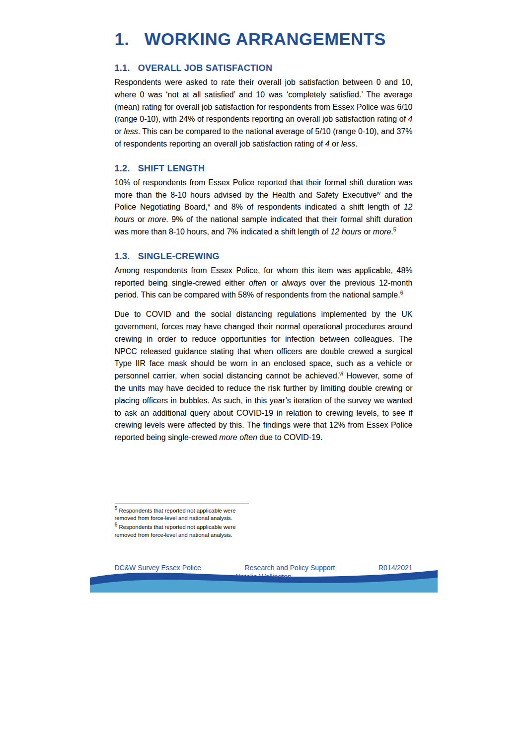1. WORKING ARRANGEMENTS
1.1. OVERALL JOB SATISFACTION
Respondents were asked to rate their overall job satisfaction between 0 and 10, where 0 was ‘not at all satisfied’ and 10 was ‘completely satisfied.’ The average (mean) rating for overall job satisfaction for respondents from Essex Police was 6/10 (range 0-10), with 24% of respondents reporting an overall job satisfaction rating of 4 or less. This can be compared to the national average of 5/10 (range 0-10), and 37% of respondents reporting an overall job satisfaction rating of 4 or less.
1.2. SHIFT LENGTH
10% of respondents from Essex Police reported that their formal shift duration was more than the 8-10 hours advised by the Health and Safety Executiveiv and the Police Negotiating Board,v and 8% of respondents indicated a shift length of 12 hours or more. 9% of the national sample indicated that their formal shift duration was more than 8-10 hours, and 7% indicated a shift length of 12 hours or more.5
1.3. SINGLE-CREWING
Among respondents from Essex Police, for whom this item was applicable, 48% reported being single-crewed either often or always over the previous 12-month period. This can be compared with 58% of respondents from the national sample.6
Due to COVID and the social distancing regulations implemented by the UK government, forces may have changed their normal operational procedures around crewing in order to reduce opportunities for infection between colleagues. The NPCC released guidance stating that when officers are double crewed a surgical Type IIR face mask should be worn in an enclosed space, such as a vehicle or personnel carrier, when social distancing cannot be achieved.vi However, some of the units may have decided to reduce the risk further by limiting double crewing or placing officers in bubbles. As such, in this year’s iteration of the survey we wanted to ask an additional query about COVID-19 in relation to crewing levels, to see if crewing levels were affected by this. The findings were that 12% from Essex Police reported being single-crewed more often due to COVID-19.
5 Respondents that reported not applicable were removed from force-level and national analysis.
6 Respondents that reported not applicable were removed from force-level and national analysis.
DC&W Survey Essex Police
Research and Policy Support
R014/2021
Natalie Wellington
7